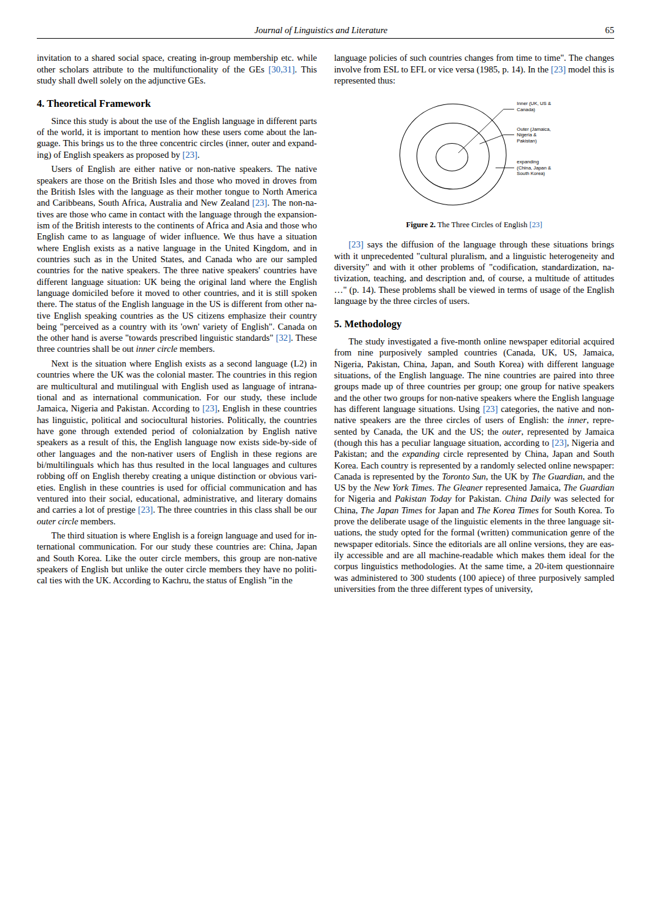Journal of Linguistics and Literature 65
invitation to a shared social space, creating in-group membership etc. while other scholars attribute to the multifunctionality of the GEs [30,31]. This study shall dwell solely on the adjunctive GEs.
4. Theoretical Framework
Since this study is about the use of the English language in different parts of the world, it is important to mention how these users come about the language. This brings us to the three concentric circles (inner, outer and expanding) of English speakers as proposed by [23].
Users of English are either native or non-native speakers. The native speakers are those on the British Isles and those who moved in droves from the British Isles with the language as their mother tongue to North America and Caribbeans, South Africa, Australia and New Zealand [23]. The non-natives are those who came in contact with the language through the expansionism of the British interests to the continents of Africa and Asia and those who English came to as language of wider influence. We thus have a situation where English exists as a native language in the United Kingdom, and in countries such as in the United States, and Canada who are our sampled countries for the native speakers. The three native speakers' countries have different language situation: UK being the original land where the English language domiciled before it moved to other countries, and it is still spoken there. The status of the English language in the US is different from other native English speaking countries as the US citizens emphasize their country being "perceived as a country with its 'own' variety of English". Canada on the other hand is averse "towards prescribed linguistic standards" [32]. These three countries shall be out inner circle members.
Next is the situation where English exists as a second language (L2) in countries where the UK was the colonial master. The countries in this region are multicultural and mutilingual with English used as language of intranational and as international communication. For our study, these include Jamaica, Nigeria and Pakistan. According to [23], English in these countries has linguistic, political and sociocultural histories. Politically, the countries have gone through extended period of colonialzation by English native speakers as a result of this, the English language now exists side-by-side of other languages and the non-nativer users of English in these regions are bi/multilinguals which has thus resulted in the local languages and cultures robbing off on English thereby creating a unique distinction or obvious varieties. English in these countries is used for official communication and has ventured into their social, educational, administrative, and literary domains and carries a lot of prestige [23]. The three countries in this class shall be our outer circle members.
The third situation is where English is a foreign language and used for international communication. For our study these countries are: China, Japan and South Korea. Like the outer circle members, this group are non-native speakers of English but unlike the outer circle members they have no political ties with the UK. According to Kachru, the status of English "in the
language policies of such countries changes from time to time". The changes involve from ESL to EFL or vice versa (1985, p. 14). In the [23] model this is represented thus:
Inner (UK, US & Canada) Outer (Jamaica, Nigeria & Pakistan) expanding (China, Japan & South Korea)
Figure 2. The Three Circles of English [23]
[23] says the diffusion of the language through these situations brings with it unprecedented "cultural pluralism, and a linguistic heterogeneity and diversity" and with it other problems of "codification, standardization, nativization, teaching, and description and, of course, a multitude of attitudes …" (p. 14). These problems shall be viewed in terms of usage of the English language by the three circles of users.
5. Methodology
The study investigated a five-month online newspaper editorial acquired from nine purposively sampled countries (Canada, UK, US, Jamaica, Nigeria, Pakistan, China, Japan, and South Korea) with different language situations, of the English language. The nine countries are paired into three groups made up of three countries per group; one group for native speakers and the other two groups for non-native speakers where the English language has different language situations. Using [23] categories, the native and non-native speakers are the three circles of users of English: the inner, represented by Canada, the UK and the US; the outer, represented by Jamaica (though this has a peculiar language situation, according to [23], Nigeria and Pakistan; and the expanding circle represented by China, Japan and South Korea. Each country is represented by a randomly selected online newspaper: Canada is represented by the Toronto Sun, the UK by The Guardian, and the US by the New York Times. The Gleaner represented Jamaica, The Guardian for Nigeria and Pakistan Today for Pakistan. China Daily was selected for China, The Japan Times for Japan and The Korea Times for South Korea. To prove the deliberate usage of the linguistic elements in the three language situations, the study opted for the formal (written) communication genre of the newspaper editorials. Since the editorials are all online versions, they are easily accessible and are all machine-readable which makes them ideal for the corpus linguistics methodologies. At the same time, a 20-item questionnaire was administered to 300 students (100 apiece) of three purposively sampled universities from the three different types of university,